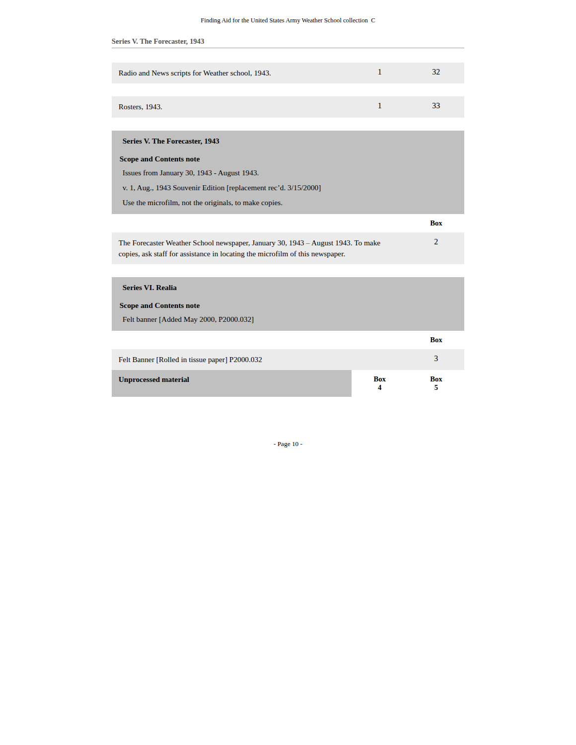Finding Aid for the United States Army Weather School collection C
Series V. The Forecaster, 1943
| Radio and News scripts for Weather school, 1943. | 1 | 32 |
| Rosters, 1943. | 1 | 33 |
| Series V. The Forecaster, 1943 Scope and Contents note Issues from January 30, 1943 - August 1943. v. 1, Aug., 1943 Souvenir Edition [replacement rec’d. 3/15/2000] Use the microfilm, not the originals, to make copies. |
| | | Box |
| The Forecaster Weather School newspaper, January 30, 1943 – August 1943. To make copies, ask staff for assistance in locating the microfilm of this newspaper. | 2 |
| Series VI. Realia Scope and Contents note Felt banner [Added May 2000, P2000.032] |
| | | Box |
| Felt Banner [Rolled in tissue paper] P2000.032 | 3 |
| Unprocessed material | Box 4 | Box 5 |
- Page 10 -